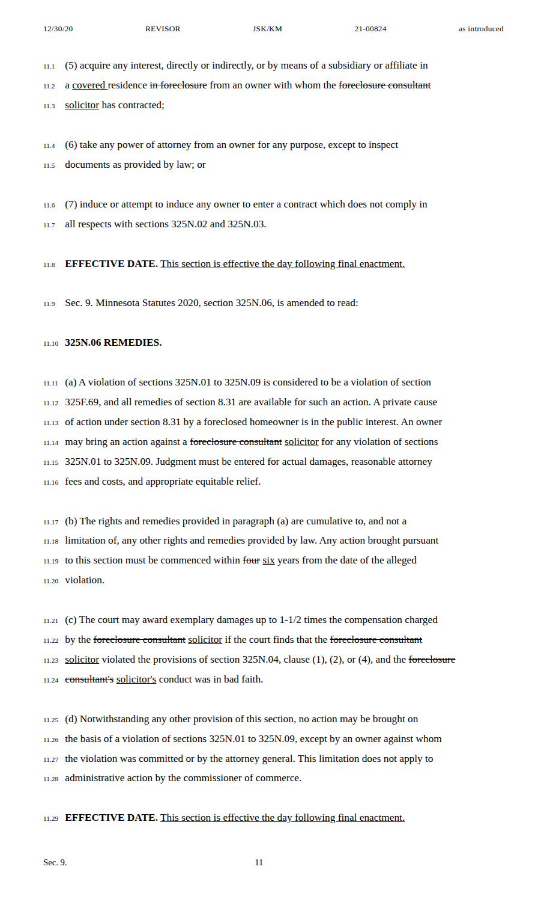12/30/20 REVISOR JSK/KM 21-00824 as introduced
11.1(5) acquire any interest, directly or indirectly, or by means of a subsidiary or affiliate in
11.2 a covered residence in foreclosure from an owner with whom the foreclosure consultant
11.3 solicitor has contracted;
11.4(6) take any power of attorney from an owner for any purpose, except to inspect
11.5 documents as provided by law; or
11.6(7) induce or attempt to induce any owner to enter a contract which does not comply in
11.7 all respects with sections 325N.02 and 325N.03.
11.8 EFFECTIVE DATE. This section is effective the day following final enactment.
11.9 Sec. 9. Minnesota Statutes 2020, section 325N.06, is amended to read:
11.10
325N.06 REMEDIES.
11.11(a) A violation of sections 325N.01 to 325N.09 is considered to be a violation of section
11.12325F.69, and all remedies of section 8.31 are available for such an action. A private cause
11.13 of action under section 8.31 by a foreclosed homeowner is in the public interest. An owner
11.14 may bring an action against a foreclosure consultant solicitor for any violation of sections
11.15325N.01 to 325N.09. Judgment must be entered for actual damages, reasonable attorney
11.16 fees and costs, and appropriate equitable relief.
11.17(b) The rights and remedies provided in paragraph (a) are cumulative to, and not a
11.18 limitation of, any other rights and remedies provided by law. Any action brought pursuant
11.19 to this section must be commenced within four six years from the date of the alleged
11.20 violation.
11.21(c) The court may award exemplary damages up to 1-1/2 times the compensation charged
11.22 by the foreclosure consultant solicitor if the court finds that the foreclosure consultant
11.23 solicitor violated the provisions of section 325N.04, clause (1), (2), or (4), and the foreclosure
11.24 consultant's solicitor's conduct was in bad faith.
11.25(d) Notwithstanding any other provision of this section, no action may be brought on
11.26 the basis of a violation of sections 325N.01 to 325N.09, except by an owner against whom
11.27 the violation was committed or by the attorney general. This limitation does not apply to
11.28 administrative action by the commissioner of commerce.
11.29 EFFECTIVE DATE. This section is effective the day following final enactment.
Sec. 9. 11